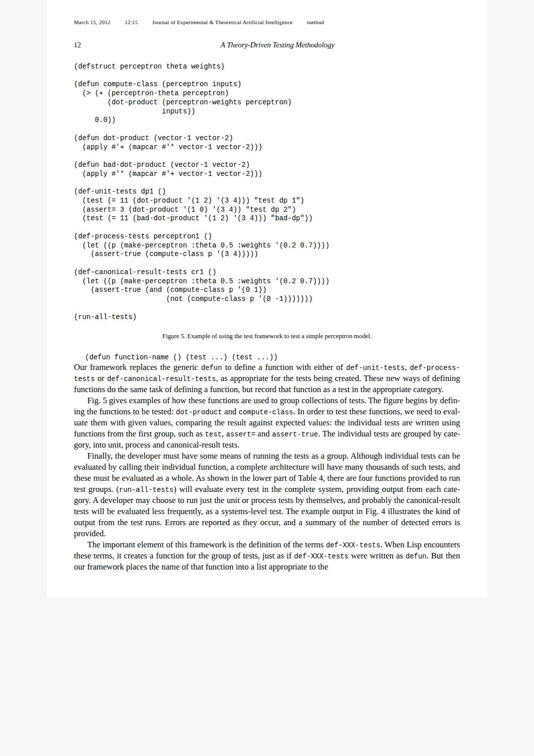March 15, 201212:15 Journal of Experimental & Theoretical Artificial Intelligence method
12
A Theory-Driven Testing Methodology
(defstruct perceptron theta weights)

(defun compute-class (perceptron inputs)
  (> (+ (perceptron-theta perceptron)
        (dot-product (perceptron-weights perceptron)
                     inputs))
     0.0))

(defun dot-product (vector-1 vector-2)
  (apply #'+ (mapcar #'* vector-1 vector-2)))

(defun bad-dot-product (vector-1 vector-2)
  (apply #'* (mapcar #'+ vector-1 vector-2)))

(def-unit-tests dp1 ()
  (test (= 11 (dot-product '(1 2) '(3 4))) "test dp 1")
  (assert= 3 (dot-product '(1 0) '(3 4)) "test dp 2")
  (test (= 11 (bad-dot-product '(1 2) '(3 4))) "bad-dp"))

(def-process-tests perceptron1 ()
  (let ((p (make-perceptron :theta 0.5 :weights '(0.2 0.7))))
    (assert-true (compute-class p '(3 4)))))

(def-canonical-result-tests cr1 ()
  (let ((p (make-perceptron :theta 0.5 :weights '(0.2 0.7))))
    (assert-true (and (compute-class p '(0 1))
                      (not (compute-class p '(0 -1)))))))

(run-all-tests)
Figure 5. Example of using the test framework to test a simple perceptron model.
(defun function-name () (test ...) (test ...))
Our framework replaces the generic defun to define a function with either of def-unit-tests, def-process-tests or def-canonical-result-tests, as appropriate for the tests being created. These new ways of defining functions do the same task of defining a function, but record that function as a test in the appropriate category.
Fig. 5 gives examples of how these functions are used to group collections of tests. The figure begins by defining the functions to be tested: dot-product and compute-class. In order to test these functions, we need to evaluate them with given values, comparing the result against expected values: the individual tests are written using functions from the first group, such as test, assert= and assert-true. The individual tests are grouped by category, into unit, process and canonical-result tests.
Finally, the developer must have some means of running the tests as a group. Although individual tests can be evaluated by calling their individual function, a complete architecture will have many thousands of such tests, and these must be evaluated as a whole. As shown in the lower part of Table 4, there are four functions provided to run test groups. (run-all-tests) will evaluate every test in the complete system, providing output from each category. A developer may choose to run just the unit or process tests by themselves, and probably the canonical-result tests will be evaluated less frequently, as a systems-level test. The example output in Fig. 4 illustrates the kind of output from the test runs. Errors are reported as they occur, and a summary of the number of detected errors is provided.
The important element of this framework is the definition of the terms def-XXX-tests. When Lisp encounters these terms, it creates a function for the group of tests, just as if def-XXX-tests were written as defun. But then our framework places the name of that function into a list appropriate to the